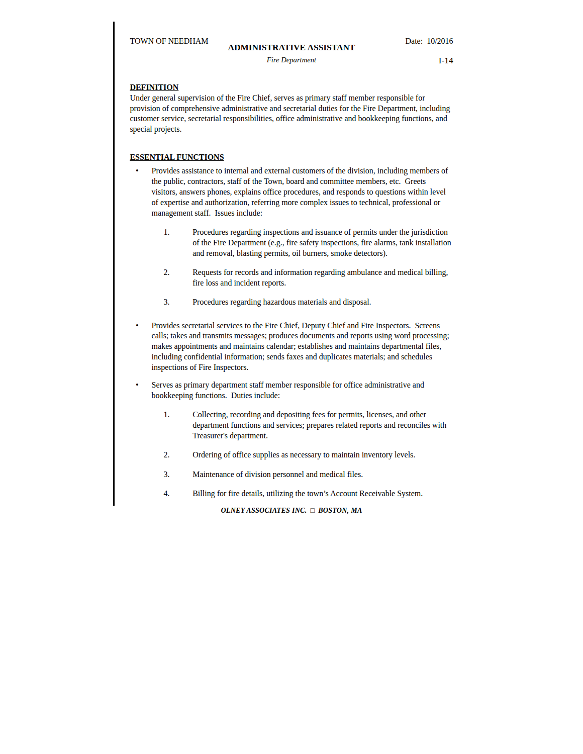TOWN OF NEEDHAM
Date: 10/2016
ADMINISTRATIVE ASSISTANT
Fire Department I-14
DEFINITION
Under general supervision of the Fire Chief, serves as primary staff member responsible for provision of comprehensive administrative and secretarial duties for the Fire Department, including customer service, secretarial responsibilities, office administrative and bookkeeping functions, and special projects.
ESSENTIAL FUNCTIONS
Provides assistance to internal and external customers of the division, including members of the public, contractors, staff of the Town, board and committee members, etc. Greets visitors, answers phones, explains office procedures, and responds to questions within level of expertise and authorization, referring more complex issues to technical, professional or management staff. Issues include:
Procedures regarding inspections and issuance of permits under the jurisdiction of the Fire Department (e.g., fire safety inspections, fire alarms, tank installation and removal, blasting permits, oil burners, smoke detectors).
Requests for records and information regarding ambulance and medical billing, fire loss and incident reports.
Procedures regarding hazardous materials and disposal.
Provides secretarial services to the Fire Chief, Deputy Chief and Fire Inspectors. Screens calls; takes and transmits messages; produces documents and reports using word processing; makes appointments and maintains calendar; establishes and maintains departmental files, including confidential information; sends faxes and duplicates materials; and schedules inspections of Fire Inspectors.
Serves as primary department staff member responsible for office administrative and bookkeeping functions. Duties include:
Collecting, recording and depositing fees for permits, licenses, and other department functions and services; prepares related reports and reconciles with Treasurer's department.
Ordering of office supplies as necessary to maintain inventory levels.
Maintenance of division personnel and medical files.
Billing for fire details, utilizing the town’s Account Receivable System.
OLNEY ASSOCIATES INC.□BOSTON, MA